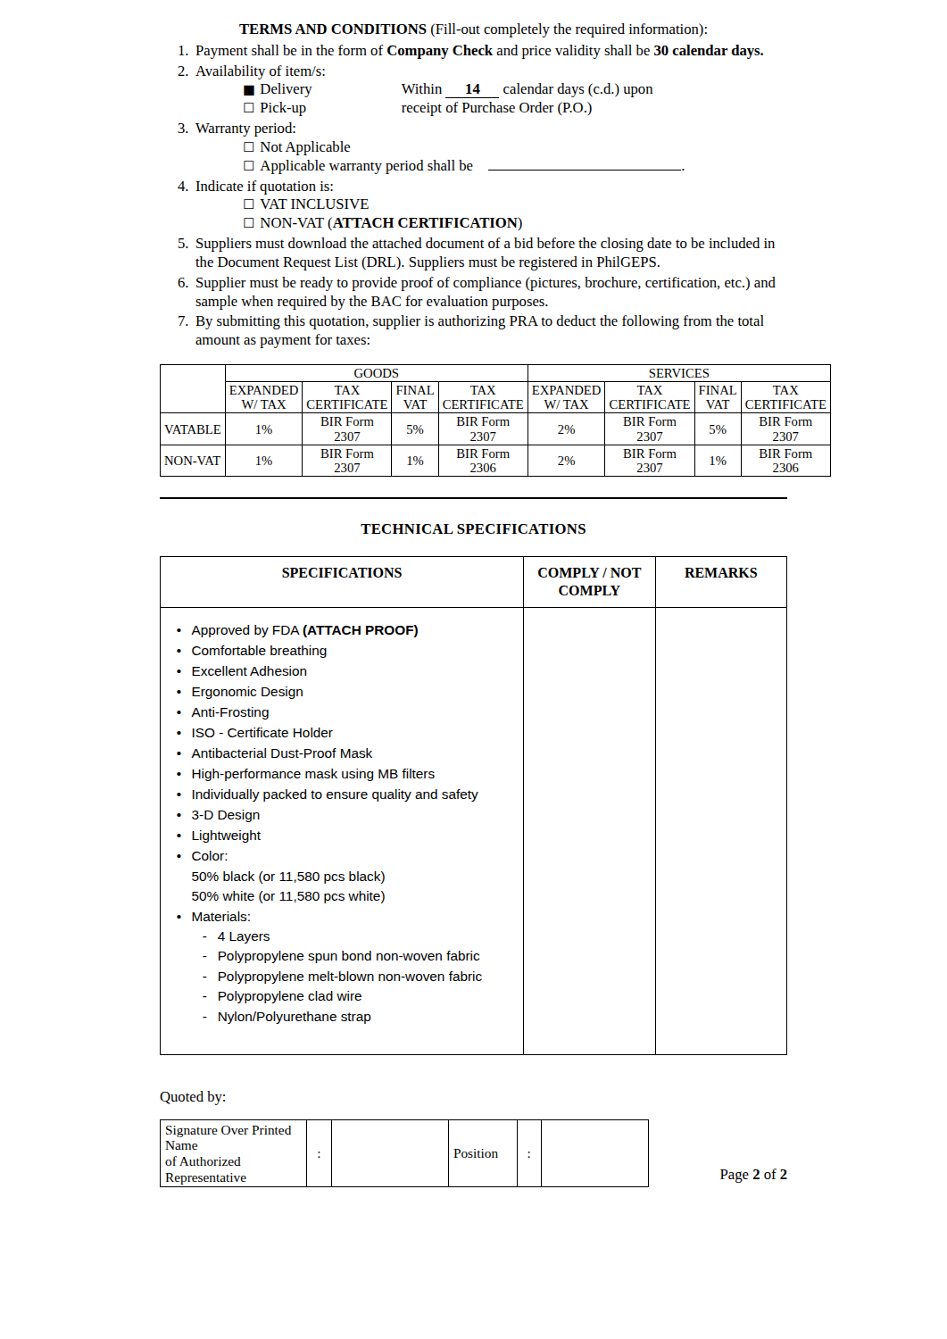TERMS AND CONDITIONS (Fill-out completely the required information):
Payment shall be in the form of Company Check and price validity shall be 30 calendar days.
Availability of item/s:
■ Delivery Within 14 calendar days (c.d.) upon
☐ Pick-up receipt of Purchase Order (P.O.)
Warranty period:
☐ Not Applicable
☐ Applicable warranty period shall be .
Indicate if quotation is:
☐ VAT INCLUSIVE
☐ NON-VAT (ATTACH CERTIFICATION)
Suppliers must download the attached document of a bid before the closing date to be included in the Document Request List (DRL). Suppliers must be registered in PhilGEPS.
Supplier must be ready to provide proof of compliance (pictures, brochure, certification, etc.) and sample when required by the BAC for evaluation purposes.
By submitting this quotation, supplier is authorizing PRA to deduct the following from the total amount as payment for taxes:
| | GOODS | SERVICES |
| --- | --- | --- |
| EXPANDED W/ TAX | TAX CERTIFICATE | FINAL VAT | TAX CERTIFICATE | EXPANDED W/ TAX | TAX CERTIFICATE | FINAL VAT | TAX CERTIFICATE |
| VATABLE | 1% | BIR Form 2307 | 5% | BIR Form 2307 | 2% | BIR Form 2307 | 5% | BIR Form 2307 |
| NON-VAT | 1% | BIR Form 2307 | 1% | BIR Form 2306 | 2% | BIR Form 2307 | 1% | BIR Form 2306 |
TECHNICAL SPECIFICATIONS
| SPECIFICATIONS | COMPLY / NOT COMPLY | REMARKS |
| --- | --- | --- |
| Approved by FDA (ATTACH PROOF) Comfortable breathing Excellent Adhesion Ergonomic Design Anti-Frosting ISO - Certificate Holder Antibacterial Dust-Proof Mask High-performance mask using MB filters Individually packed to ensure quality and safety 3-D Design Lightweight Color: 50% black (or 11,580 pcs black) 50% white (or 11,580 pcs white) Materials: 4 Layers Polypropylene spun bond non-woven fabric Polypropylene melt-blown non-woven fabric Polypropylene clad wire Nylon/Polyurethane strap | | |
Quoted by:
| Signature Over Printed Name of Authorized Representative | : | | Position | : | |
Page 2 of 2